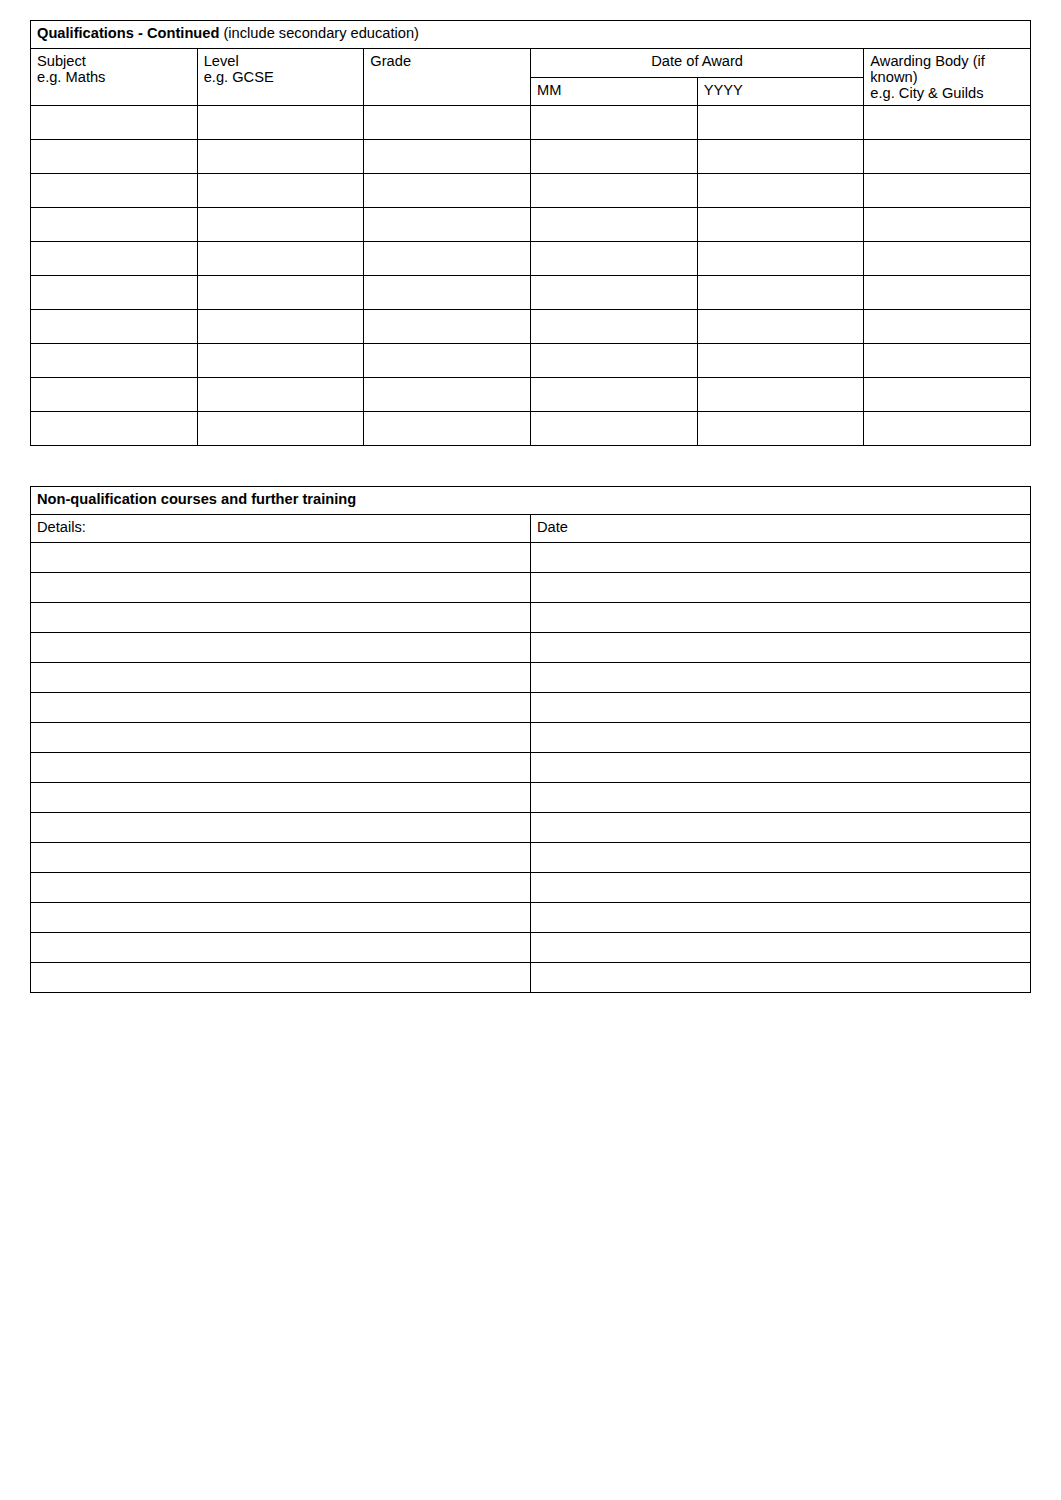| Qualifications - Continued (include secondary education) |
| Subject e.g. Maths | Level e.g. GCSE | Grade | Date of Award | Awarding Body (if known) e.g. City & Guilds |
| MM | YYYY |
| Non-qualification courses and further training |
| Details: | Date |